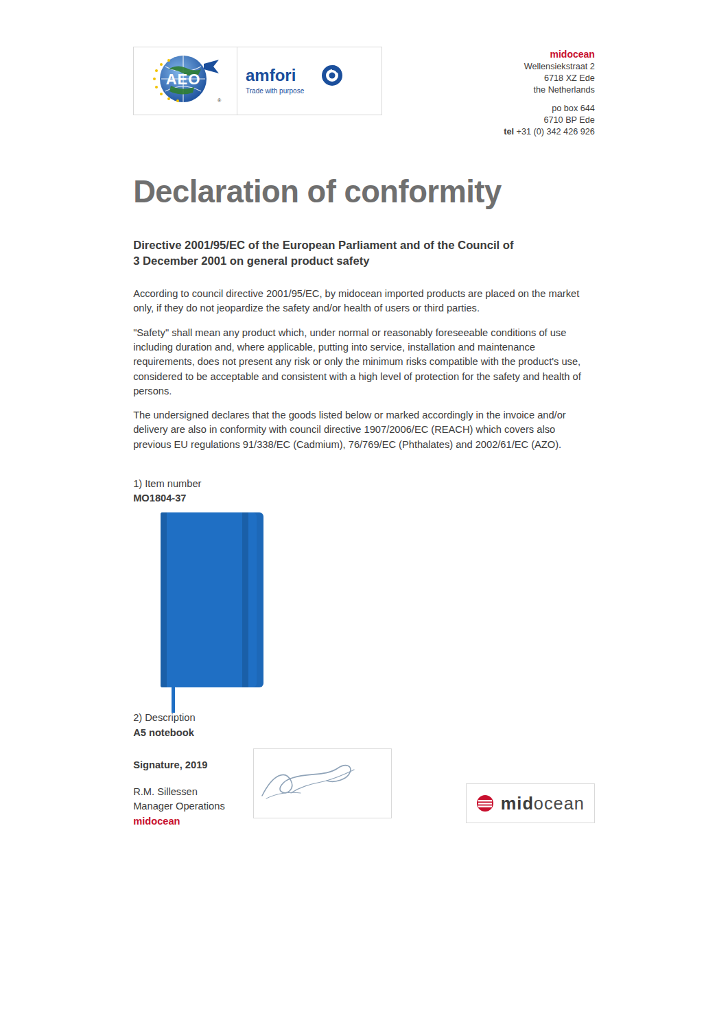AEO ®
amfori Trade with purpose
midocean
Wellensiekstraat 2
6718 XZ Ede
the Netherlands
po box 644
6710 BP Ede
tel +31 (0) 342 426 926
Declaration of conformity
Directive 2001/95/EC of the European Parliament and of the Council of
3 December 2001 on general product safety
According to council directive 2001/95/EC, by midocean imported products are placed on the market only, if they do not jeopardize the safety and/or health of users or third parties.
"Safety" shall mean any product which, under normal or reasonably foreseeable conditions of use including duration and, where applicable, putting into service, installation and maintenance requirements, does not present any risk or only the minimum risks compatible with the product's use, considered to be acceptable and consistent with a high level of protection for the safety and health of persons.
The undersigned declares that the goods listed below or marked accordingly in the invoice and/or delivery are also in conformity with council directive 1907/2006/EC (REACH) which covers also previous EU regulations 91/338/EC (Cadmium), 76/769/EC (Phthalates) and 2002/61/EC (AZO).
1) Item number
MO1804-37
2) Description
A5 notebook
Signature, 2019
R.M. Sillessen
Manager Operations
midocean
midocean